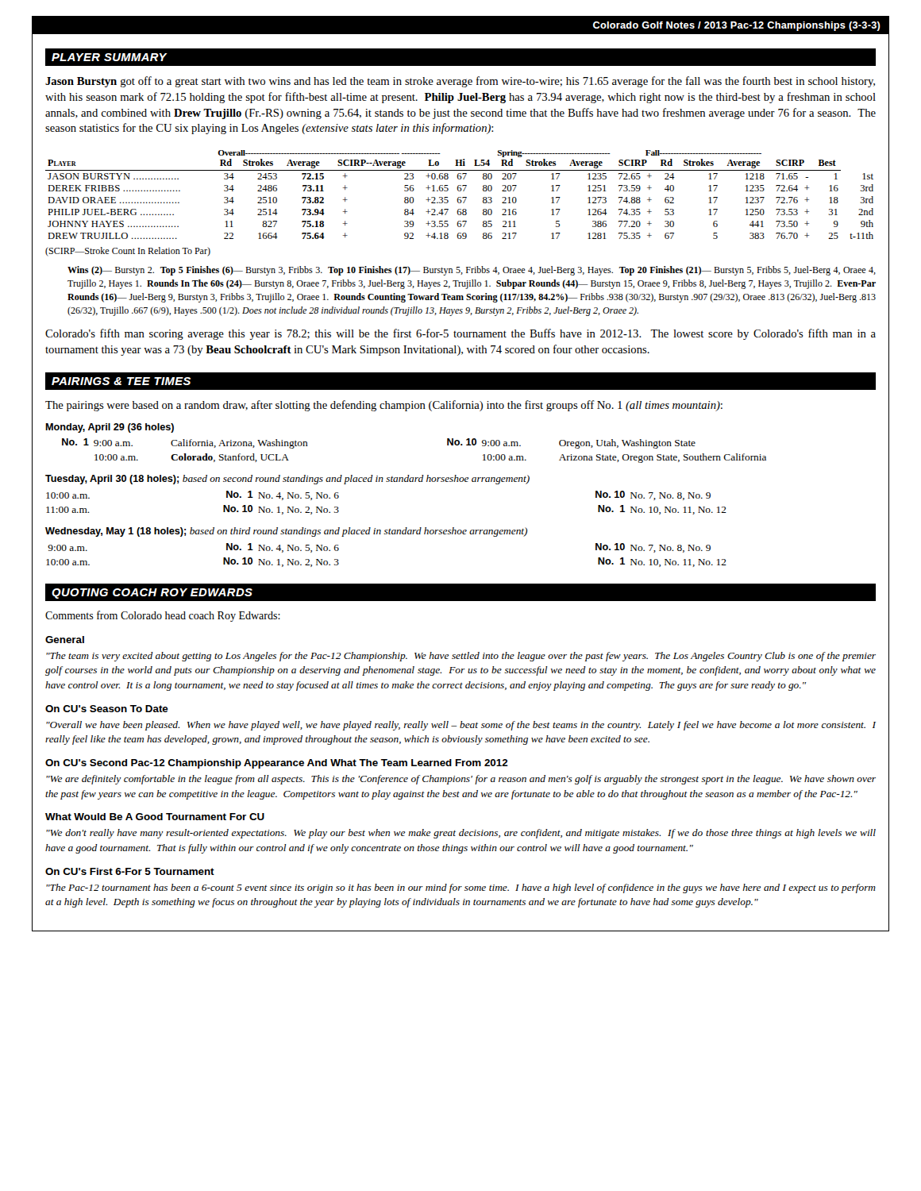Colorado Golf Notes / 2013 Pac-12 Championships (3-3-3)
PLAYER SUMMARY
Jason Burstyn got off to a great start with two wins and has led the team in stroke average from wire-to-wire; his 71.65 average for the fall was the fourth best in school history, with his season mark of 72.15 holding the spot for fifth-best all-time at present. Philip Juel-Berg has a 73.94 average, which right now is the third-best by a freshman in school annals, and combined with Drew Trujillo (Fr.-RS) owning a 75.64, it stands to be just the second time that the Buffs have had two freshmen average under 76 for a season. The season statistics for the CU six playing in Los Angeles (extensive stats later in this information):
| | Overall-------------------------------------------------------- -------------- | Spring-------------------------------- | Fall------------------------------------- |
| Player | Rd | Strokes | Average | SCIRP--Average | Lo | Hi | L54 | Rd | Strokes | Average | SCIRP | Rd | Strokes | Average | SCIRP | Best |
| JASON BURSTYN ................ | 34 | 2453 | 72.15 | + | 23 | +0.68 | 67 | 80 | 207 | 17 | 1235 | 72.65 | + | 24 | 17 | 1218 | 71.65 | - | 1 | 1st |
| DEREK FRIBBS .................... | 34 | 2486 | 73.11 | + | 56 | +1.65 | 67 | 80 | 207 | 17 | 1251 | 73.59 | + | 40 | 17 | 1235 | 72.64 | + | 16 | 3rd |
| DAVID ORAEE ..................... | 34 | 2510 | 73.82 | + | 80 | +2.35 | 67 | 83 | 210 | 17 | 1273 | 74.88 | + | 62 | 17 | 1237 | 72.76 | + | 18 | 3rd |
| PHILIP JUEL-BERG ............ | 34 | 2514 | 73.94 | + | 84 | +2.47 | 68 | 80 | 216 | 17 | 1264 | 74.35 | + | 53 | 17 | 1250 | 73.53 | + | 31 | 2nd |
| JOHNNY HAYES .................. | 11 | 827 | 75.18 | + | 39 | +3.55 | 67 | 85 | 211 | 5 | 386 | 77.20 | + | 30 | 6 | 441 | 73.50 | + | 9 | 9th |
| DREW TRUJILLO ................ | 22 | 1664 | 75.64 | + | 92 | +4.18 | 69 | 86 | 217 | 17 | 1281 | 75.35 | + | 67 | 5 | 383 | 76.70 | + | 25 | t-11th |
(SCIRP—Stroke Count In Relation To Par)
Wins (2)— Burstyn 2. Top 5 Finishes (6)— Burstyn 3, Fribbs 3. Top 10 Finishes (17)— Burstyn 5, Fribbs 4, Oraee 4, Juel-Berg 3, Hayes. Top 20 Finishes (21)— Burstyn 5, Fribbs 5, Juel-Berg 4, Oraee 4, Trujillo 2, Hayes 1. Rounds In The 60s (24)— Burstyn 8, Oraee 7, Fribbs 3, Juel-Berg 3, Hayes 2, Trujillo 1. Subpar Rounds (44)— Burstyn 15, Oraee 9, Fribbs 8, Juel-Berg 7, Hayes 3, Trujillo 2. Even-Par Rounds (16)— Juel-Berg 9, Burstyn 3, Fribbs 3, Trujillo 2, Oraee 1. Rounds Counting Toward Team Scoring (117/139, 84.2%)— Fribbs .938 (30/32), Burstyn .907 (29/32), Oraee .813 (26/32), Juel-Berg .813 (26/32), Trujillo .667 (6/9), Hayes .500 (1/2). Does not include 28 individual rounds (Trujillo 13, Hayes 9, Burstyn 2, Fribbs 2, Juel-Berg 2, Oraee 2).
Colorado's fifth man scoring average this year is 78.2; this will be the first 6-for-5 tournament the Buffs have in 2012-13. The lowest score by Colorado's fifth man in a tournament this year was a 73 (by Beau Schoolcraft in CU's Mark Simpson Invitational), with 74 scored on four other occasions.
PAIRINGS & TEE TIMES
The pairings were based on a random draw, after slotting the defending champion (California) into the first groups off No. 1 (all times mountain):
Monday, April 29 (36 holes)
| No. 1 | 9:00 a.m. | California, Arizona, Washington | No. 10 | 9:00 a.m. | Oregon, Utah, Washington State |
| | 10:00 a.m. | Colorado , Stanford, UCLA | | 10:00 a.m. | Arizona State, Oregon State, Southern California |
Tuesday, April 30 (18 holes); based on second round standings and placed in standard horseshoe arrangement)
| 10:00 a.m. | No. 1 | No. 4, No. 5, No. 6 | No. 10 | No. 7, No. 8, No. 9 |
| 11:00 a.m. | No. 10 | No. 1, No. 2, No. 3 | No. 1 | No. 10, No. 11, No. 12 |
Wednesday, May 1 (18 holes); based on third round standings and placed in standard horseshoe arrangement)
| 9:00 a.m. | No. 1 | No. 4, No. 5, No. 6 | No. 10 | No. 7, No. 8, No. 9 |
| 10:00 a.m. | No. 10 | No. 1, No. 2, No. 3 | No. 1 | No. 10, No. 11, No. 12 |
QUOTING COACH ROY EDWARDS
Comments from Colorado head coach Roy Edwards:
General
"The team is very excited about getting to Los Angeles for the Pac-12 Championship. We have settled into the league over the past few years. The Los Angeles Country Club is one of the premier golf courses in the world and puts our Championship on a deserving and phenomenal stage. For us to be successful we need to stay in the moment, be confident, and worry about only what we have control over. It is a long tournament, we need to stay focused at all times to make the correct decisions, and enjoy playing and competing. The guys are for sure ready to go."
On CU's Season To Date
"Overall we have been pleased. When we have played well, we have played really, really well – beat some of the best teams in the country. Lately I feel we have become a lot more consistent. I really feel like the team has developed, grown, and improved throughout the season, which is obviously something we have been excited to see.
On CU's Second Pac-12 Championship Appearance And What The Team Learned From 2012
"We are definitely comfortable in the league from all aspects. This is the 'Conference of Champions' for a reason and men's golf is arguably the strongest sport in the league. We have shown over the past few years we can be competitive in the league. Competitors want to play against the best and we are fortunate to be able to do that throughout the season as a member of the Pac-12."
What Would Be A Good Tournament For CU
"We don't really have many result-oriented expectations. We play our best when we make great decisions, are confident, and mitigate mistakes. If we do those three things at high levels we will have a good tournament. That is fully within our control and if we only concentrate on those things within our control we will have a good tournament."
On CU's First 6-For 5 Tournament
"The Pac-12 tournament has been a 6-count 5 event since its origin so it has been in our mind for some time. I have a high level of confidence in the guys we have here and I expect us to perform at a high level. Depth is something we focus on throughout the year by playing lots of individuals in tournaments and we are fortunate to have had some guys develop."